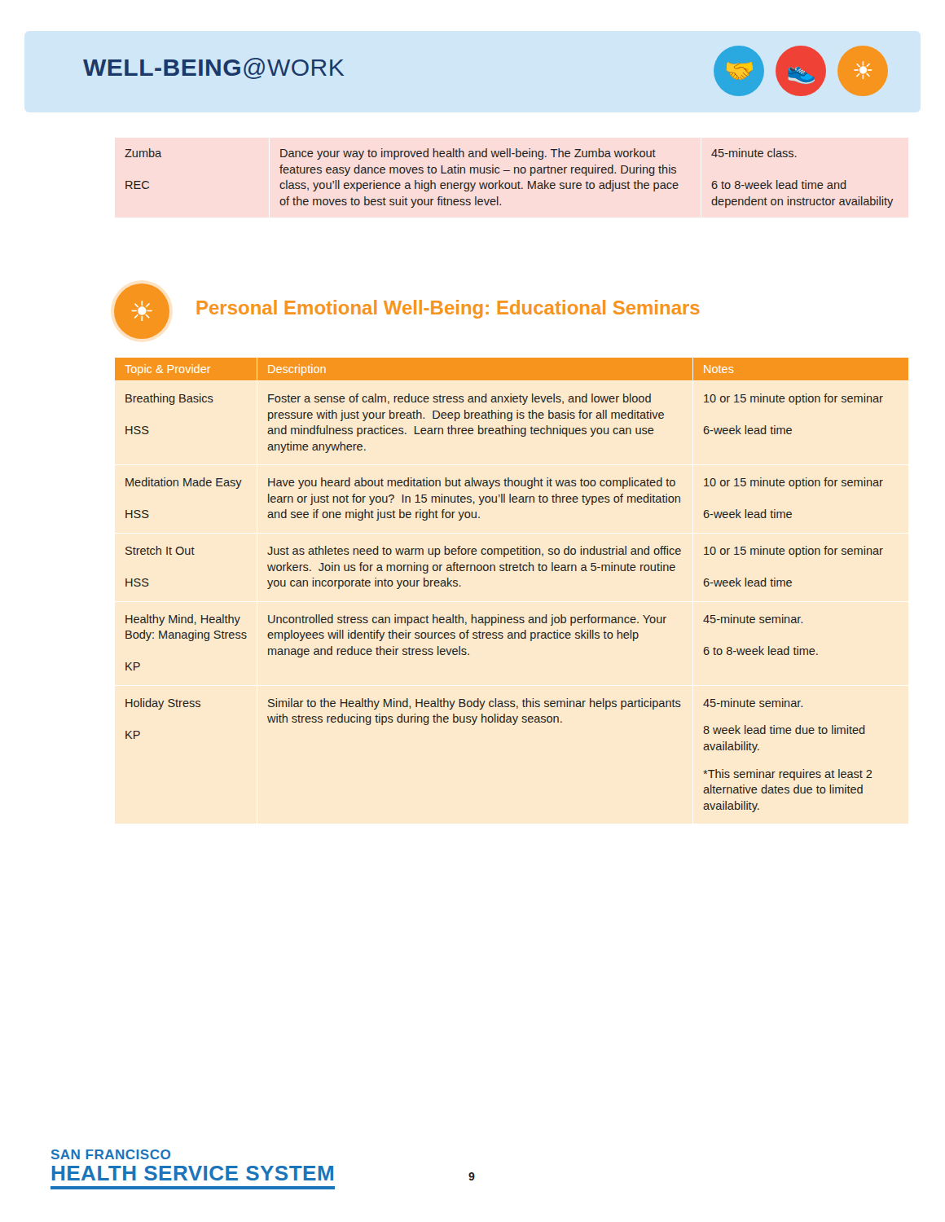WELL-BEING@WORK
🤝
👟
☀
| Zumba REC | Dance your way to improved health and well-being. The Zumba workout features easy dance moves to Latin music – no partner required. During this class, you’ll experience a high energy workout. Make sure to adjust the pace of the moves to best suit your fitness level. | 45-minute class. 6 to 8-week lead time and dependent on instructor availability |
☀
Personal Emotional Well-Being: Educational Seminars
| Topic & Provider | Description | Notes |
| --- | --- | --- |
| Breathing Basics HSS | Foster a sense of calm, reduce stress and anxiety levels, and lower blood pressure with just your breath. Deep breathing is the basis for all meditative and mindfulness practices. Learn three breathing techniques you can use anytime anywhere. | 10 or 15 minute option for seminar 6-week lead time |
| Meditation Made Easy HSS | Have you heard about meditation but always thought it was too complicated to learn or just not for you? In 15 minutes, you’ll learn to three types of meditation and see if one might just be right for you. | 10 or 15 minute option for seminar 6-week lead time |
| Stretch It Out HSS | Just as athletes need to warm up before competition, so do industrial and office workers. Join us for a morning or afternoon stretch to learn a 5-minute routine you can incorporate into your breaks. | 10 or 15 minute option for seminar 6-week lead time |
| Healthy Mind, Healthy Body: Managing Stress KP | Uncontrolled stress can impact health, happiness and job performance. Your employees will identify their sources of stress and practice skills to help manage and reduce their stress levels. | 45-minute seminar. 6 to 8-week lead time. |
| Holiday Stress KP | Similar to the Healthy Mind, Healthy Body class, this seminar helps participants with stress reducing tips during the busy holiday season. | 45-minute seminar. 8 week lead time due to limited availability. *This seminar requires at least 2 alternative dates due to limited availability. |
SAN FRANCISCO
HEALTH SERVICE SYSTEM
9